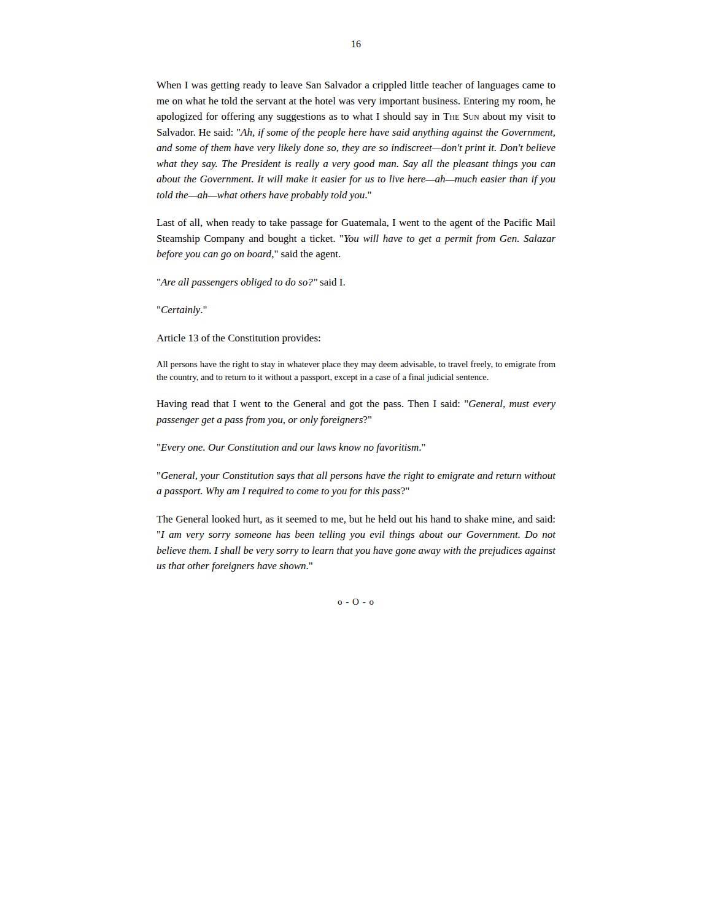16
When I was getting ready to leave San Salvador a crippled little teacher of languages came to me on what he told the servant at the hotel was very important business. Entering my room, he apologized for offering any suggestions as to what I should say in The Sun about my visit to Salvador. He said: "Ah, if some of the people here have said anything against the Government, and some of them have very likely done so, they are so indiscreet—don't print it. Don't believe what they say. The President is really a very good man. Say all the pleasant things you can about the Government. It will make it easier for us to live here—ah—much easier than if you told the—ah—what others have probably told you."
Last of all, when ready to take passage for Guatemala, I went to the agent of the Pacific Mail Steamship Company and bought a ticket. "You will have to get a permit from Gen. Salazar before you can go on board," said the agent.
"Are all passengers obliged to do so?" said I.
"Certainly."
Article 13 of the Constitution provides:
All persons have the right to stay in whatever place they may deem advisable, to travel freely, to emigrate from the country, and to return to it without a passport, except in a case of a final judicial sentence.
Having read that I went to the General and got the pass. Then I said: "General, must every passenger get a pass from you, or only foreigners?"
"Every one. Our Constitution and our laws know no favoritism."
"General, your Constitution says that all persons have the right to emigrate and return without a passport. Why am I required to come to you for this pass?"
The General looked hurt, as it seemed to me, but he held out his hand to shake mine, and said: "I am very sorry someone has been telling you evil things about our Government. Do not believe them. I shall be very sorry to learn that you have gone away with the prejudices against us that other foreigners have shown."
o - O - o